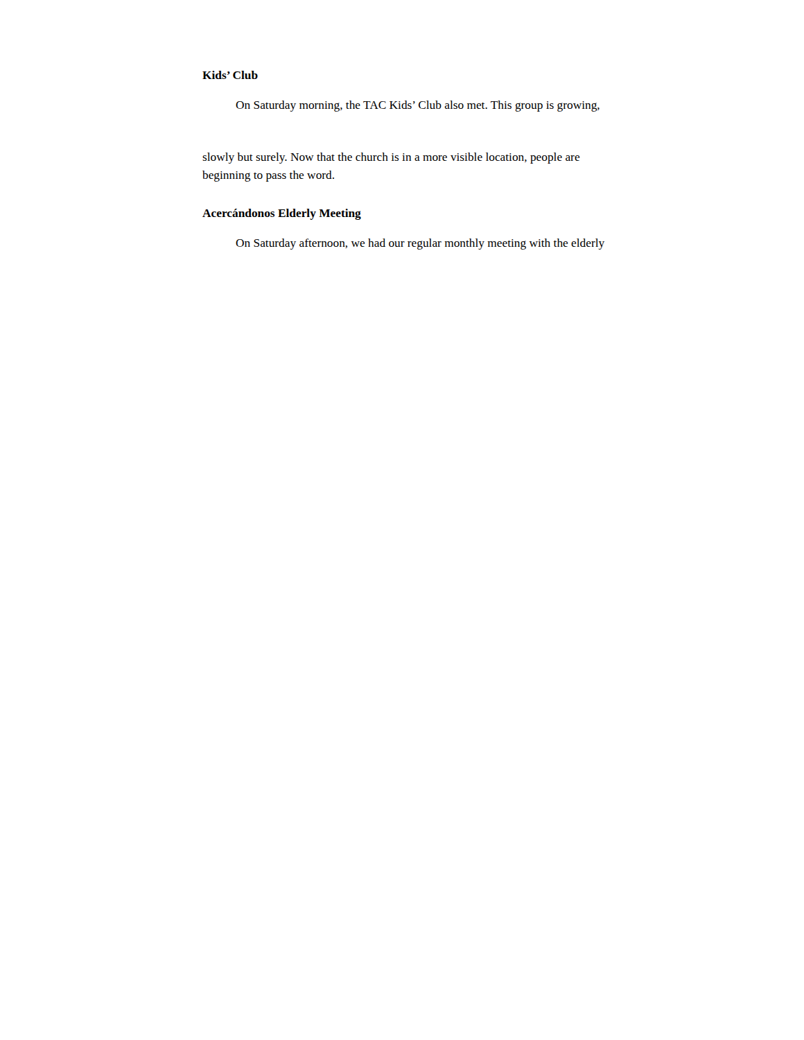Kids’ Club
On Saturday morning, the TAC Kids’ Club also met. This group is growing,
slowly but surely. Now that the church is in a more visible location, people are beginning to pass the word.
Acercándonos Elderly Meeting
On Saturday afternoon, we had our regular monthly meeting with the elderly